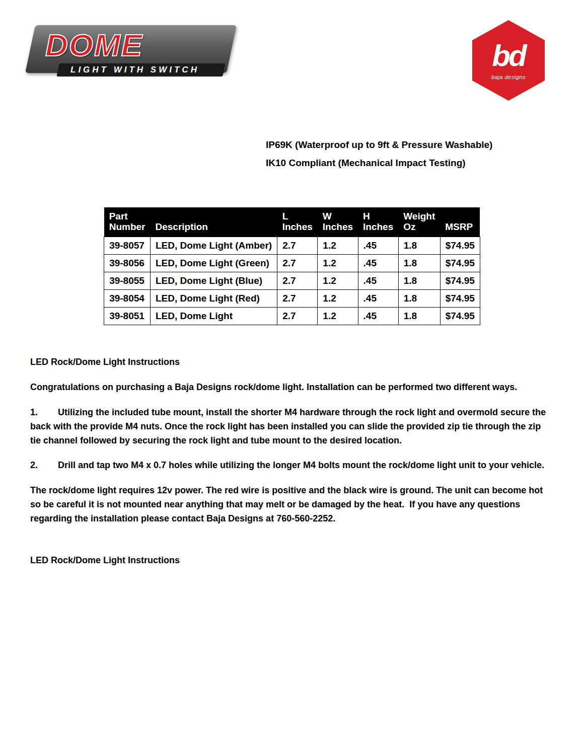DOME
LIGHT WITH SWITCH
bd
baja designs
IP69K (Waterproof up to 9ft & Pressure Washable)
IK10 Compliant (Mechanical Impact Testing)
| Part Number | Description | L Inches | W Inches | H Inches | Weight Oz | MSRP |
| --- | --- | --- | --- | --- | --- | --- |
| 39-8057 | LED, Dome Light (Amber) | 2.7 | 1.2 | .45 | 1.8 | $74.95 |
| 39-8056 | LED, Dome Light (Green) | 2.7 | 1.2 | .45 | 1.8 | $74.95 |
| 39-8055 | LED, Dome Light (Blue) | 2.7 | 1.2 | .45 | 1.8 | $74.95 |
| 39-8054 | LED, Dome Light (Red) | 2.7 | 1.2 | .45 | 1.8 | $74.95 |
| 39-8051 | LED, Dome Light | 2.7 | 1.2 | .45 | 1.8 | $74.95 |
LED Rock/Dome Light Instructions
Congratulations on purchasing a Baja Designs rock/dome light. Installation can be performed two different ways.
1. Utilizing the included tube mount, install the shorter M4 hardware through the rock light and overmold secure the back with the provide M4 nuts. Once the rock light has been installed you can slide the provided zip tie through the zip tie channel followed by securing the rock light and tube mount to the desired location.
2. Drill and tap two M4 x 0.7 holes while utilizing the longer M4 bolts mount the rock/dome light unit to your vehicle.
The rock/dome light requires 12v power. The red wire is positive and the black wire is ground. The unit can become hot so be careful it is not mounted near anything that may melt or be damaged by the heat. If you have any questions regarding the installation please contact Baja Designs at 760-560-2252.
LED Rock/Dome Light Instructions